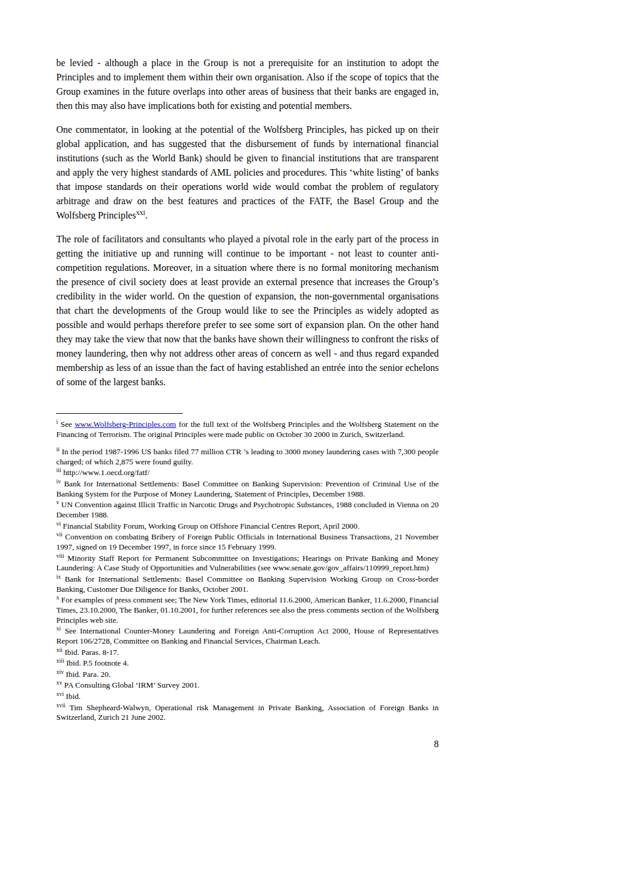be levied - although a place in the Group is not a prerequisite for an institution to adopt the Principles and to implement them within their own organisation. Also if the scope of topics that the Group examines in the future overlaps into other areas of business that their banks are engaged in, then this may also have implications both for existing and potential members.
One commentator, in looking at the potential of the Wolfsberg Principles, has picked up on their global application, and has suggested that the disbursement of funds by international financial institutions (such as the World Bank) should be given to financial institutions that are transparent and apply the very highest standards of AML policies and procedures. This ‘white listing’ of banks that impose standards on their operations world wide would combat the problem of regulatory arbitrage and draw on the best features and practices of the FATF, the Basel Group and the Wolfsberg Principlesxxi.
The role of facilitators and consultants who played a pivotal role in the early part of the process in getting the initiative up and running will continue to be important - not least to counter anti-competition regulations. Moreover, in a situation where there is no formal monitoring mechanism the presence of civil society does at least provide an external presence that increases the Group’s credibility in the wider world. On the question of expansion, the non-governmental organisations that chart the developments of the Group would like to see the Principles as widely adopted as possible and would perhaps therefore prefer to see some sort of expansion plan. On the other hand they may take the view that now that the banks have shown their willingness to confront the risks of money laundering, then why not address other areas of concern as well - and thus regard expanded membership as less of an issue than the fact of having established an entrée into the senior echelons of some of the largest banks.
i See www.Wolfsberg-Principles.com for the full text of the Wolfsberg Principles and the Wolfsberg Statement on the Financing of Terrorism. The original Principles were made public on October 30 2000 in Zurich, Switzerland.
ii In the period 1987-1996 US banks filed 77 million CTR ’s leading to 3000 money laundering cases with 7,300 people charged; of which 2,875 were found guilty.
iii http://www.1.oecd.org/fatf/
iv Bank for International Settlements: Basel Committee on Banking Supervision: Prevention of Criminal Use of the Banking System for the Purpose of Money Laundering, Statement of Principles, December 1988.
v UN Convention against Illicit Traffic in Narcotic Drugs and Psychotropic Substances, 1988 concluded in Vienna on 20 December 1988.
vi Financial Stability Forum, Working Group on Offshore Financial Centres Report, April 2000.
vii Convention on combating Bribery of Foreign Public Officials in International Business Transactions, 21 November 1997, signed on 19 December 1997, in force since 15 February 1999.
viii Minority Staff Report for Permanent Subcommittee on Investigations; Hearings on Private Banking and Money Laundering: A Case Study of Opportunities and Vulnerabilities (see www.senate.gov/gov_affairs/110999_report.htm)
ix Bank for International Settlements: Basel Committee on Banking Supervision Working Group on Cross-border Banking, Customer Due Diligence for Banks, October 2001.
x For examples of press comment see; The New York Times, editorial 11.6.2000, American Banker, 11.6.2000, Financial Times, 23.10.2000, The Banker, 01.10.2001, for further references see also the press comments section of the Wolfsberg Principles web site.
xi See International Counter-Money Laundering and Foreign Anti-Corruption Act 2000, House of Representatives Report 106/2728, Committee on Banking and Financial Services, Chairman Leach.
xii Ibid. Paras. 8-17.
xiii Ibid. P.5 footnote 4.
xiv Ibid. Para. 20.
xv PA Consulting Global ‘IRM’ Survey 2001.
xvi Ibid.
xvii Tim Shepheard-Walwyn, Operational risk Management in Private Banking, Association of Foreign Banks in Switzerland, Zurich 21 June 2002.
8